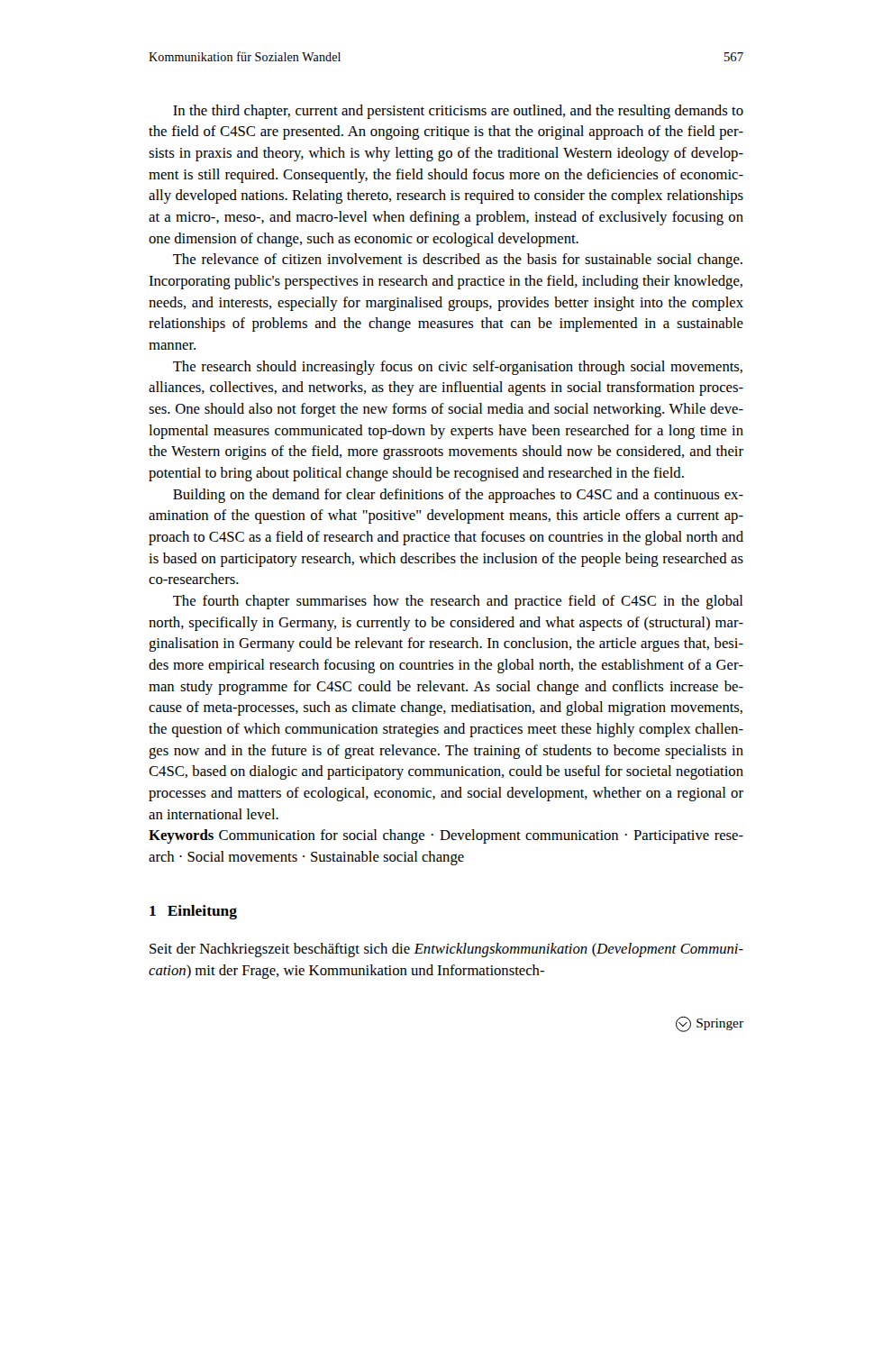Kommunikation für Sozialen Wandel 567
In the third chapter, current and persistent criticisms are outlined, and the resulting demands to the field of C4SC are presented. An ongoing critique is that the original approach of the field persists in praxis and theory, which is why letting go of the traditional Western ideology of development is still required. Consequently, the field should focus more on the deficiencies of economically developed nations. Relating thereto, research is required to consider the complex relationships at a micro-, meso-, and macro-level when defining a problem, instead of exclusively focusing on one dimension of change, such as economic or ecological development.
The relevance of citizen involvement is described as the basis for sustainable social change. Incorporating public's perspectives in research and practice in the field, including their knowledge, needs, and interests, especially for marginalised groups, provides better insight into the complex relationships of problems and the change measures that can be implemented in a sustainable manner.
The research should increasingly focus on civic self-organisation through social movements, alliances, collectives, and networks, as they are influential agents in social transformation processes. One should also not forget the new forms of social media and social networking. While developmental measures communicated top-down by experts have been researched for a long time in the Western origins of the field, more grassroots movements should now be considered, and their potential to bring about political change should be recognised and researched in the field.
Building on the demand for clear definitions of the approaches to C4SC and a continuous examination of the question of what "positive" development means, this article offers a current approach to C4SC as a field of research and practice that focuses on countries in the global north and is based on participatory research, which describes the inclusion of the people being researched as co-researchers.
The fourth chapter summarises how the research and practice field of C4SC in the global north, specifically in Germany, is currently to be considered and what aspects of (structural) marginalisation in Germany could be relevant for research. In conclusion, the article argues that, besides more empirical research focusing on countries in the global north, the establishment of a German study programme for C4SC could be relevant. As social change and conflicts increase because of meta-processes, such as climate change, mediatisation, and global migration movements, the question of which communication strategies and practices meet these highly complex challenges now and in the future is of great relevance. The training of students to become specialists in C4SC, based on dialogic and participatory communication, could be useful for societal negotiation processes and matters of ecological, economic, and social development, whether on a regional or an international level.
Keywords Communication for social change · Development communication · Participative research · Social movements · Sustainable social change
1 Einleitung
Seit der Nachkriegszeit beschäftigt sich die Entwicklungskommunikation (Development Communication) mit der Frage, wie Kommunikation und Informationstech-
Springer